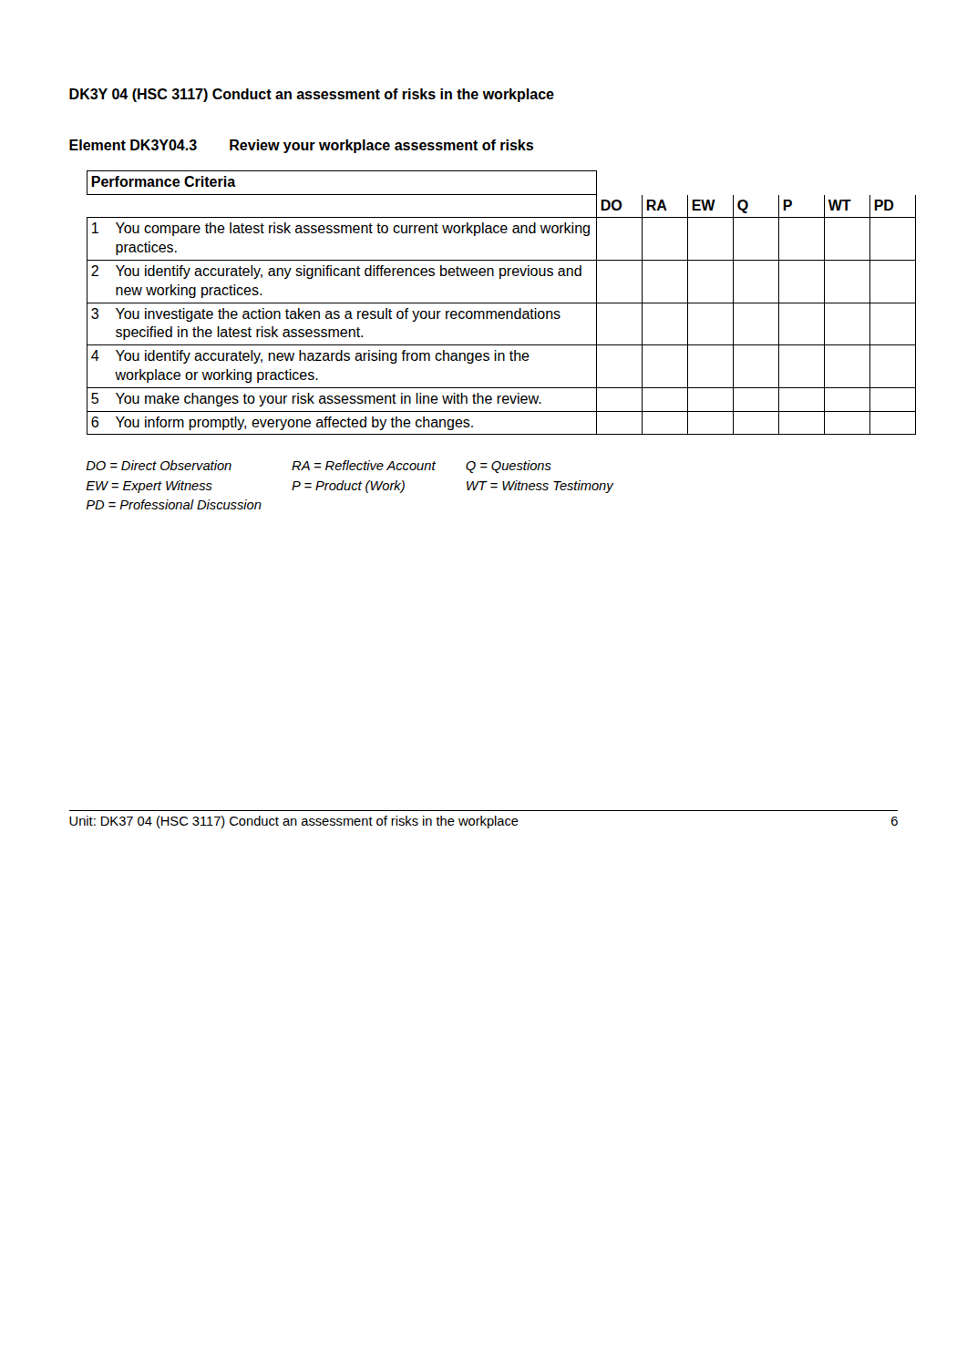DK3Y 04 (HSC 3117) Conduct an assessment of risks in the workplace
Element DK3Y04.3Review your workplace assessment of risks
| Performance Criteria | | | | | | | |
| --- | --- | --- | --- | --- | --- | --- | --- |
| | DO | RA | EW | Q | P | WT | PD |
| 1 | You compare the latest risk assessment to current workplace and working practices. | | | | | | | |
| 2 | You identify accurately, any significant differences between previous and new working practices. | | | | | | | |
| 3 | You investigate the action taken as a result of your recommendations specified in the latest risk assessment. | | | | | | | |
| 4 | You identify accurately, new hazards arising from changes in the workplace or working practices. | | | | | | | |
| 5 | You make changes to your risk assessment in line with the review. | | | | | | | |
| 6 | You inform promptly, everyone affected by the changes. | | | | | | | |
| DO = Direct Observation | RA = Reflective Account | Q = Questions |
| EW = Expert Witness | P = Product (Work) | WT = Witness Testimony |
| PD = Professional Discussion | | |
Unit: DK37 04 (HSC 3117) Conduct an assessment of risks in the workplace 6